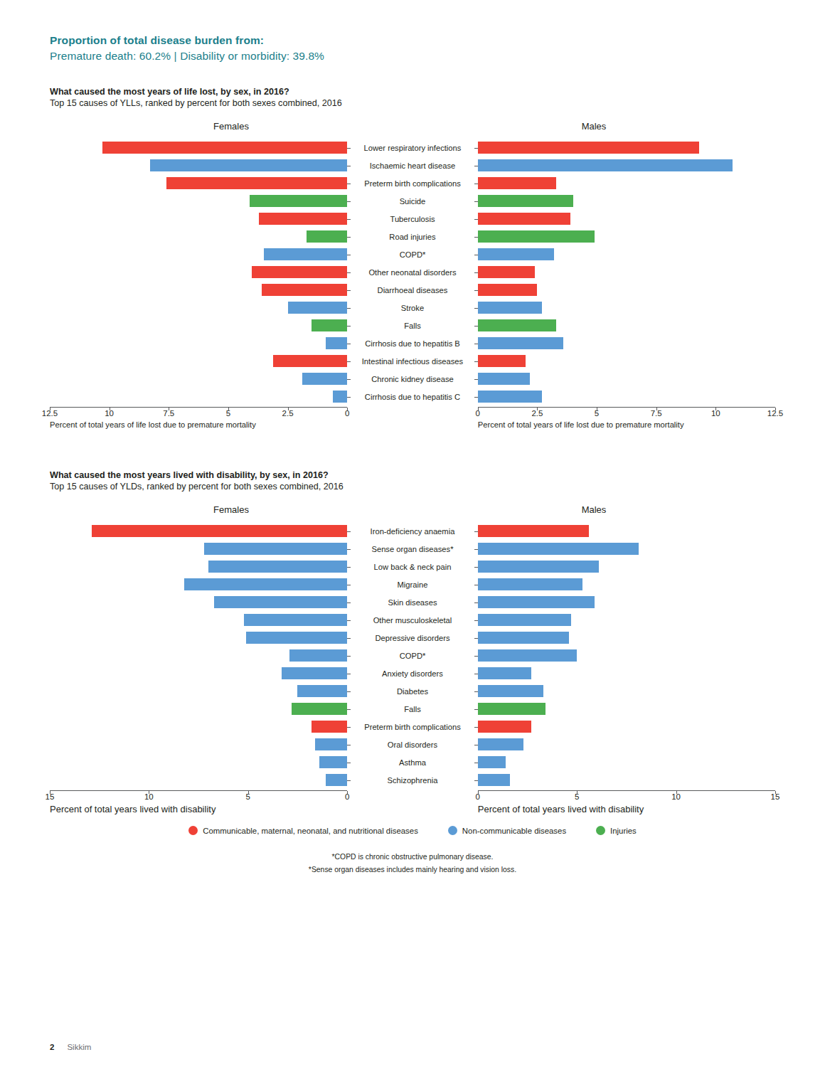Proportion of total disease burden from:
Premature death: 60.2% | Disability or morbidity: 39.8%
What caused the most years of life lost, by sex, in 2016?
Top 15 causes of YLLs, ranked by percent for both sexes combined, 2016
Females Males
| | Lower respiratory infections | |
| | Ischaemic heart disease | |
| | Preterm birth complications | |
| | Suicide | |
| | Tuberculosis | |
| | Road injuries | |
| | COPD* | |
| | Other neonatal disorders | |
| | Diarrhoeal diseases | |
| | Stroke | |
| | Falls | |
| | Cirrhosis due to hepatitis B | |
| | Intestinal infectious diseases | |
| | Chronic kidney disease | |
| | Cirrhosis due to hepatitis C | |
12.5 10 7.5 5 2.5 0
0 2.5 5 7.5 10 12.5
Percent of total years of life lost due to premature mortality
Percent of total years of life lost due to premature mortality
What caused the most years lived with disability, by sex, in 2016?
Top 15 causes of YLDs, ranked by percent for both sexes combined, 2016
Females Males
| | Iron-deficiency anaemia | |
| | Sense organ diseases* | |
| | Low back & neck pain | |
| | Migraine | |
| | Skin diseases | |
| | Other musculoskeletal | |
| | Depressive disorders | |
| | COPD* | |
| | Anxiety disorders | |
| | Diabetes | |
| | Falls | |
| | Preterm birth complications | |
| | Oral disorders | |
| | Asthma | |
| | Schizophrenia | |
15 10 5 0
0 5 10 15
Percent of total years lived with disability
Percent of total years lived with disability
Communicable, maternal, neonatal, and nutritional diseases
Non-communicable diseases
Injuries
*COPD is chronic obstructive pulmonary disease.
*Sense organ diseases includes mainly hearing and vision loss.
2 Sikkim